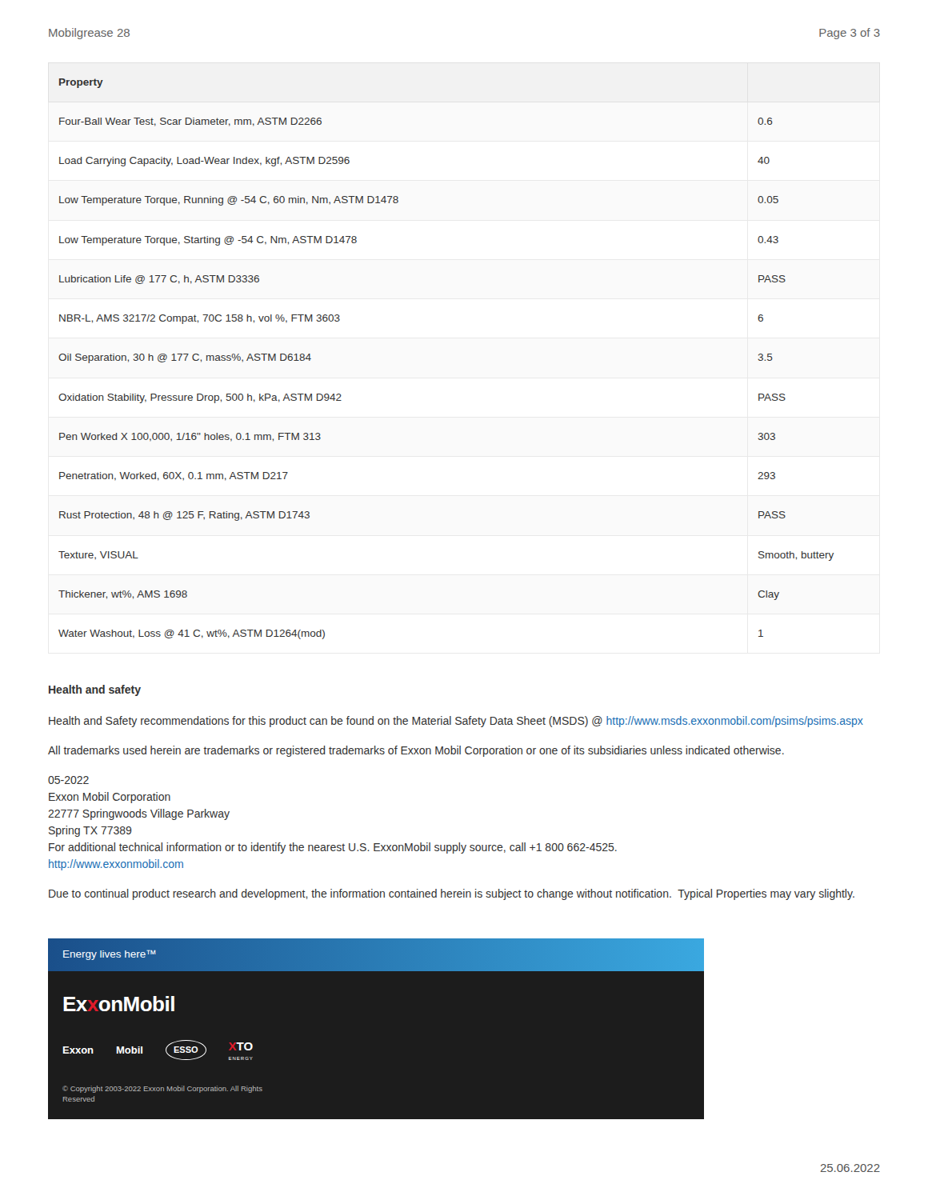Mobilgrease 28 Page 3 of 3
| Property | |
| --- | --- |
| Four-Ball Wear Test, Scar Diameter, mm, ASTM D2266 | 0.6 |
| Load Carrying Capacity, Load-Wear Index, kgf, ASTM D2596 | 40 |
| Low Temperature Torque, Running @ -54 C, 60 min, Nm, ASTM D1478 | 0.05 |
| Low Temperature Torque, Starting @ -54 C, Nm, ASTM D1478 | 0.43 |
| Lubrication Life @ 177 C, h, ASTM D3336 | PASS |
| NBR-L, AMS 3217/2 Compat, 70C 158 h, vol %, FTM 3603 | 6 |
| Oil Separation, 30 h @ 177 C, mass%, ASTM D6184 | 3.5 |
| Oxidation Stability, Pressure Drop, 500 h, kPa, ASTM D942 | PASS |
| Pen Worked X 100,000, 1/16" holes, 0.1 mm, FTM 313 | 303 |
| Penetration, Worked, 60X, 0.1 mm, ASTM D217 | 293 |
| Rust Protection, 48 h @ 125 F, Rating, ASTM D1743 | PASS |
| Texture, VISUAL | Smooth, buttery |
| Thickener, wt%, AMS 1698 | Clay |
| Water Washout, Loss @ 41 C, wt%, ASTM D1264(mod) | 1 |
Health and safety
Health and Safety recommendations for this product can be found on the Material Safety Data Sheet (MSDS) @ http://www.msds.exxonmobil.com/psims/psims.aspx
All trademarks used herein are trademarks or registered trademarks of Exxon Mobil Corporation or one of its subsidiaries unless indicated otherwise.
05-2022
Exxon Mobil Corporation
22777 Springwoods Village Parkway
Spring TX 77389
For additional technical information or to identify the nearest U.S. ExxonMobil supply source, call +1 800 662-4525.
http://www.exxonmobil.com
Due to continual product research and development, the information contained herein is subject to change without notification. Typical Properties may vary slightly.
Energy lives here™
ExxonMobil
Exxon Mobil ESSO XTOENERGY
© Copyright 2003-2022 Exxon Mobil Corporation. All Rights Reserved
25.06.2022